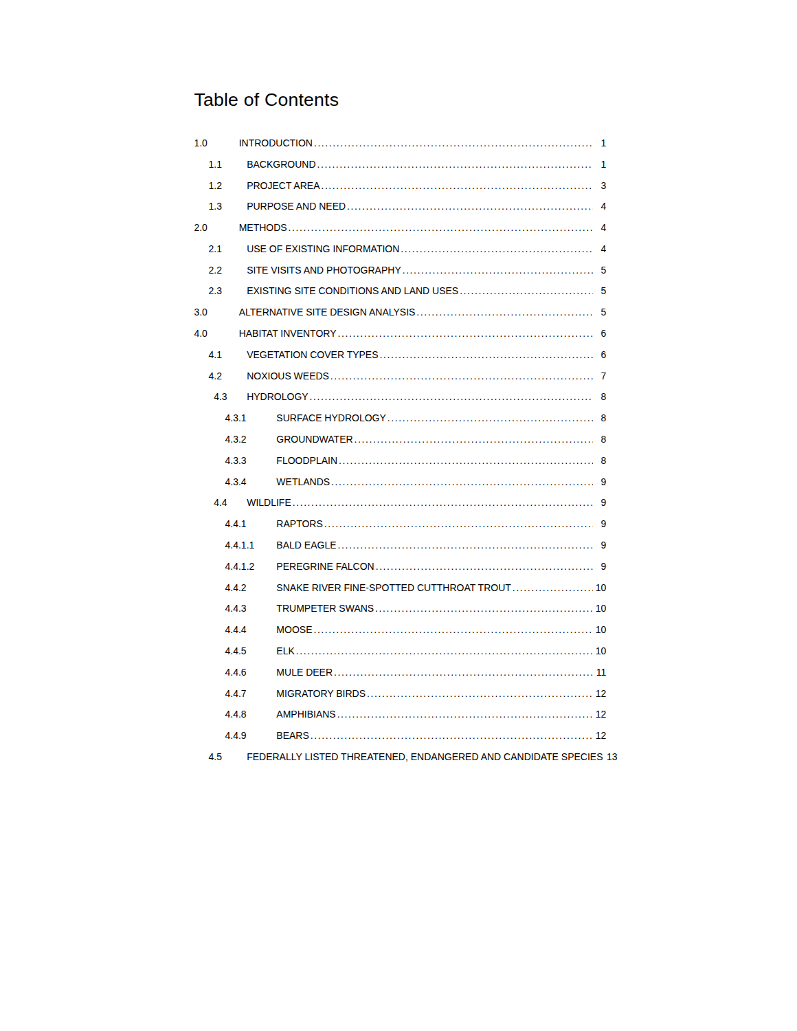Table of Contents
1.0 INTRODUCTION ........................................................................................................................................... 1
1.1 BACKGROUND ..................................................................................................................................... 1
1.2 PROJECT AREA .................................................................................................................................... 3
1.3 PURPOSE AND NEED ......................................................................................................................... 4
2.0 METHODS ................................................................................................................................... 4
2.1 USE OF EXISTING INFORMATION ............................................................................................. 4
2.2 SITE VISITS AND PHOTOGRAPHY ............................................................................................. 5
2.3 EXISTING SITE CONDITIONS AND LAND USES ............................................................................ 5
3.0 ALTERNATIVE SITE DESIGN ANALYSIS ............................................................................................. 5
4.0 HABITAT INVENTORY ....................................................................................................................... 6
4.1 VEGETATION COVER TYPES ......................................................................................................... 6
4.2 NOXIOUS WEEDS ..................................................................................................................... 7
4.3 HYDROLOGY ......................................................................................................................... 8
4.3.1 SURFACE HYDROLOGY ......................................................................................................... 8
4.3.2 GROUNDWATER ................................................................................................................. 8
4.3.3 FLOODPLAIN ....................................................................................................................... 8
4.3.4 WETLANDS ......................................................................................................................... 9
4.4 WILDLIFE ............................................................................................................................. 9
4.4.1 RAPTORS ............................................................................................................................. 9
4.4.1.1 BALD EAGLE ....................................................................................................................... 9
4.4.1.2 PEREGRINE FALCON ............................................................................................................. 9
4.4.2 SNAKE RIVER FINE-SPOTTED CUTTHROAT TROUT ............................................................. 10
4.4.3 TRUMPETER SWANS ......................................................................................................... 10
4.4.4 MOOSE ............................................................................................................................. 10
4.4.5 ELK ..................................................................................................................................... 10
4.4.6 MULE DEER ....................................................................................................................... 11
4.4.7 MIGRATORY BIRDS ............................................................................................................. 12
4.4.8 AMPHIBIANS ..................................................................................................................... 12
4.4.9 BEARS ................................................................................................................................. 12
4.5 FEDERALLY LISTED THREATENED, ENDANGERED AND CANDIDATE SPECIES ............................... 13